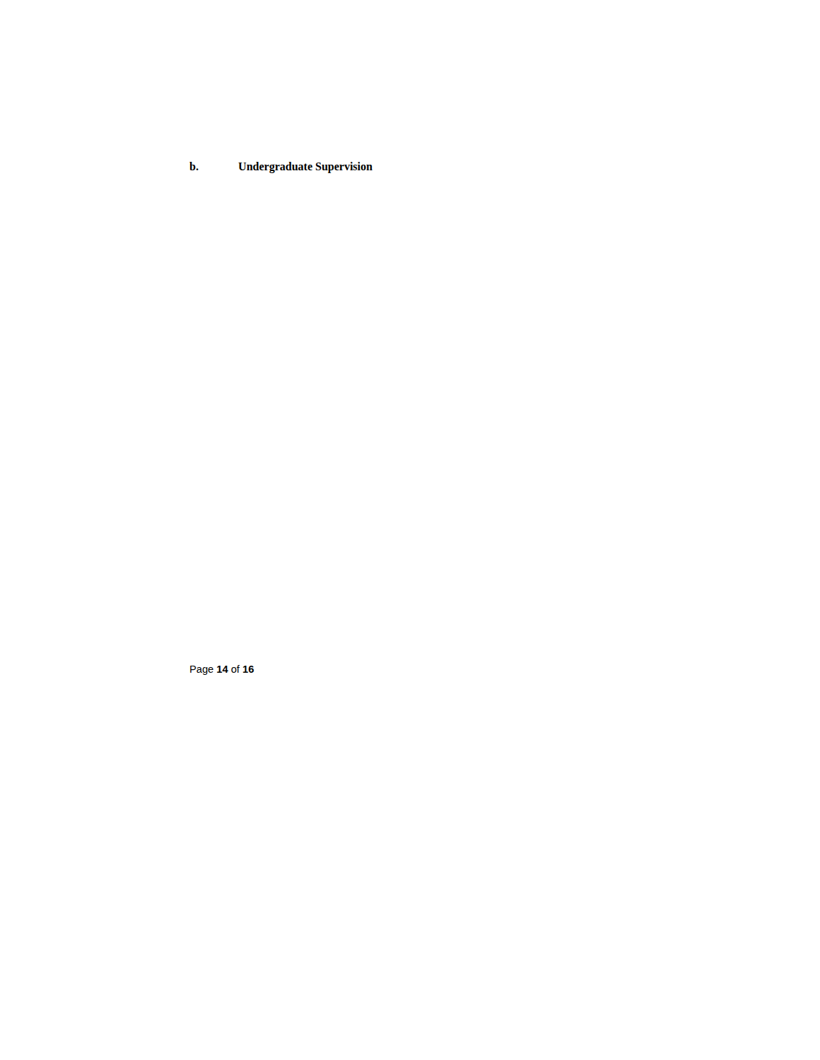b. Undergraduate Supervision
Page 14 of 16